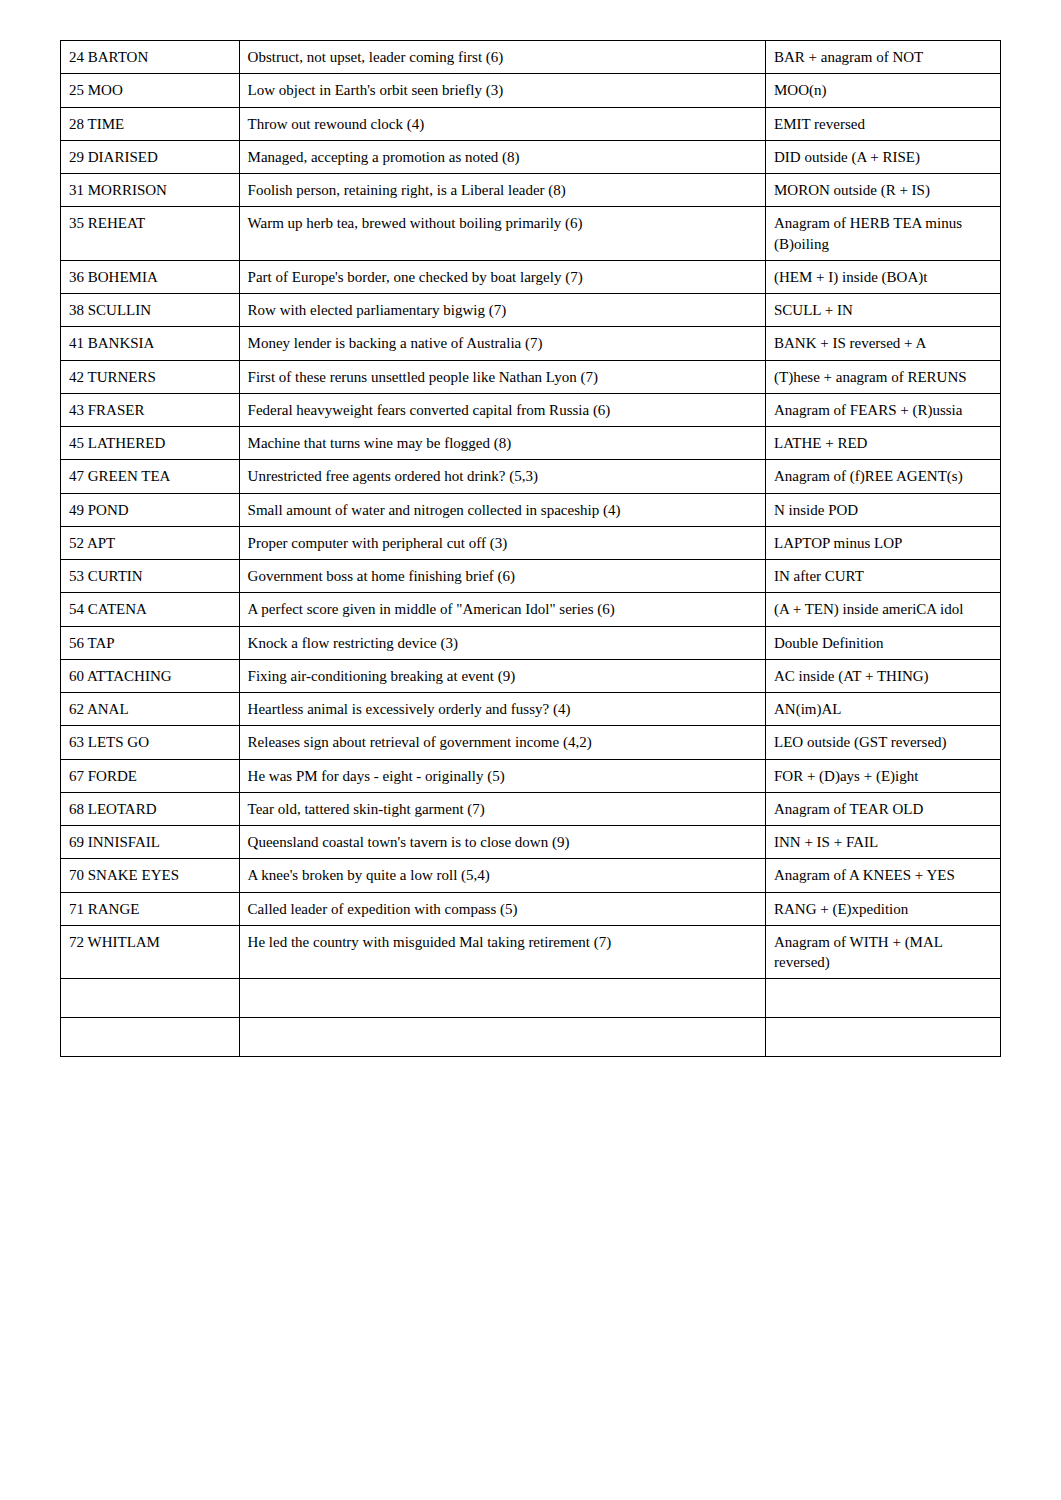| 24 BARTON | Obstruct, not upset, leader coming first (6) | BAR + anagram of NOT |
| 25 MOO | Low object in Earth's orbit seen briefly (3) | MOO(n) |
| 28 TIME | Throw out rewound clock (4) | EMIT reversed |
| 29 DIARISED | Managed, accepting a promotion as noted (8) | DID outside (A + RISE) |
| 31 MORRISON | Foolish person, retaining right, is a Liberal leader (8) | MORON outside (R + IS) |
| 35 REHEAT | Warm up herb tea, brewed without boiling primarily (6) | Anagram of HERB TEA minus (B)oiling |
| 36 BOHEMIA | Part of Europe's border, one checked by boat largely (7) | (HEM + I) inside (BOA)t |
| 38 SCULLIN | Row with elected parliamentary bigwig (7) | SCULL + IN |
| 41 BANKSIA | Money lender is backing a native of Australia (7) | BANK + IS reversed + A |
| 42 TURNERS | First of these reruns unsettled people like Nathan Lyon (7) | (T)hese + anagram of RERUNS |
| 43 FRASER | Federal heavyweight fears converted capital from Russia (6) | Anagram of FEARS + (R)ussia |
| 45 LATHERED | Machine that turns wine may be flogged (8) | LATHE + RED |
| 47 GREEN TEA | Unrestricted free agents ordered hot drink? (5,3) | Anagram of (f)REE AGENT(s) |
| 49 POND | Small amount of water and nitrogen collected in spaceship (4) | N inside POD |
| 52 APT | Proper computer with peripheral cut off (3) | LAPTOP minus LOP |
| 53 CURTIN | Government boss at home finishing brief (6) | IN after CURT |
| 54 CATENA | A perfect score given in middle of "American Idol" series (6) | (A + TEN) inside ameriCA idol |
| 56 TAP | Knock a flow restricting device (3) | Double Definition |
| 60 ATTACHING | Fixing air-conditioning breaking at event (9) | AC inside (AT + THING) |
| 62 ANAL | Heartless animal is excessively orderly and fussy? (4) | AN(im)AL |
| 63 LETS GO | Releases sign about retrieval of government income (4,2) | LEO outside (GST reversed) |
| 67 FORDE | He was PM for days - eight - originally (5) | FOR + (D)ays + (E)ight |
| 68 LEOTARD | Tear old, tattered skin-tight garment (7) | Anagram of TEAR OLD |
| 69 INNISFAIL | Queensland coastal town's tavern is to close down (9) | INN + IS + FAIL |
| 70 SNAKE EYES | A knee's broken by quite a low roll (5,4) | Anagram of A KNEES + YES |
| 71 RANGE | Called leader of expedition with compass (5) | RANG + (E)xpedition |
| 72 WHITLAM | He led the country with misguided Mal taking retirement (7) | Anagram of WITH + (MAL reversed) |